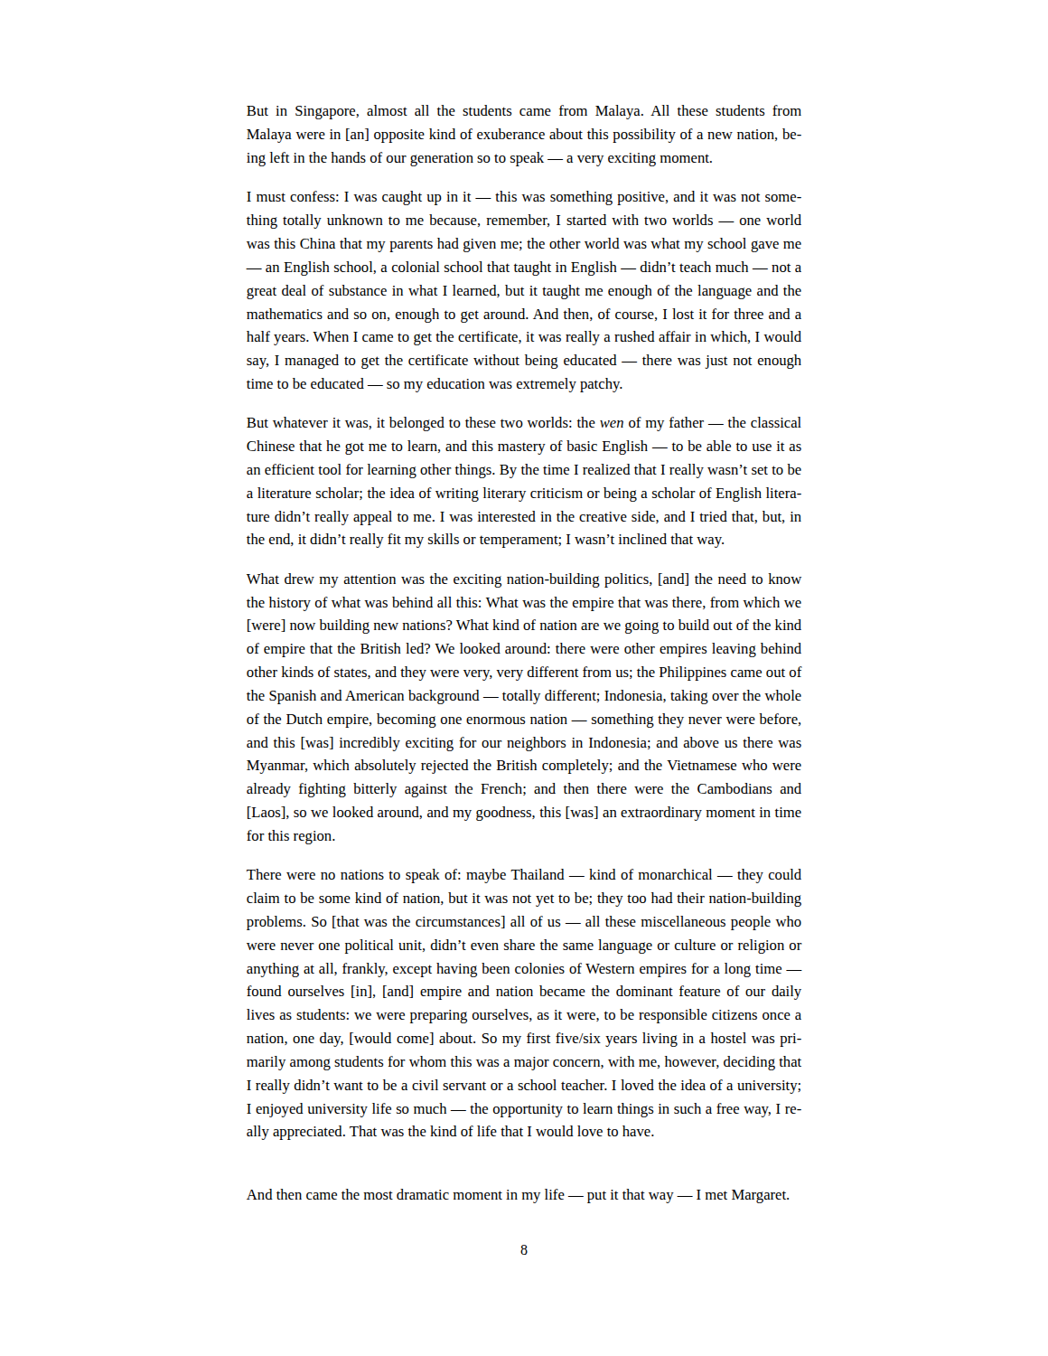But in Singapore, almost all the students came from Malaya. All these students from Malaya were in [an] opposite kind of exuberance about this possibility of a new nation, being left in the hands of our generation so to speak — a very exciting moment.
I must confess: I was caught up in it — this was something positive, and it was not something totally unknown to me because, remember, I started with two worlds — one world was this China that my parents had given me; the other world was what my school gave me — an English school, a colonial school that taught in English — didn’t teach much — not a great deal of substance in what I learned, but it taught me enough of the language and the mathematics and so on, enough to get around. And then, of course, I lost it for three and a half years. When I came to get the certificate, it was really a rushed affair in which, I would say, I managed to get the certificate without being educated — there was just not enough time to be educated — so my education was extremely patchy.
But whatever it was, it belonged to these two worlds: the wen of my father — the classical Chinese that he got me to learn, and this mastery of basic English — to be able to use it as an efficient tool for learning other things. By the time I realized that I really wasn’t set to be a literature scholar; the idea of writing literary criticism or being a scholar of English literature didn’t really appeal to me. I was interested in the creative side, and I tried that, but, in the end, it didn’t really fit my skills or temperament; I wasn’t inclined that way.
What drew my attention was the exciting nation-building politics, [and] the need to know the history of what was behind all this: What was the empire that was there, from which we [were] now building new nations? What kind of nation are we going to build out of the kind of empire that the British led? We looked around: there were other empires leaving behind other kinds of states, and they were very, very different from us; the Philippines came out of the Spanish and American background — totally different; Indonesia, taking over the whole of the Dutch empire, becoming one enormous nation — something they never were before, and this [was] incredibly exciting for our neighbors in Indonesia; and above us there was Myanmar, which absolutely rejected the British completely; and the Vietnamese who were already fighting bitterly against the French; and then there were the Cambodians and [Laos], so we looked around, and my goodness, this [was] an extraordinary moment in time for this region.
There were no nations to speak of: maybe Thailand — kind of monarchical — they could claim to be some kind of nation, but it was not yet to be; they too had their nation-building problems. So [that was the circumstances] all of us — all these miscellaneous people who were never one political unit, didn’t even share the same language or culture or religion or anything at all, frankly, except having been colonies of Western empires for a long time — found ourselves [in], [and] empire and nation became the dominant feature of our daily lives as students: we were preparing ourselves, as it were, to be responsible citizens once a nation, one day, [would come] about. So my first five/six years living in a hostel was primarily among students for whom this was a major concern, with me, however, deciding that I really didn’t want to be a civil servant or a school teacher. I loved the idea of a university; I enjoyed university life so much — the opportunity to learn things in such a free way, I really appreciated. That was the kind of life that I would love to have.
And then came the most dramatic moment in my life — put it that way — I met Margaret.
8